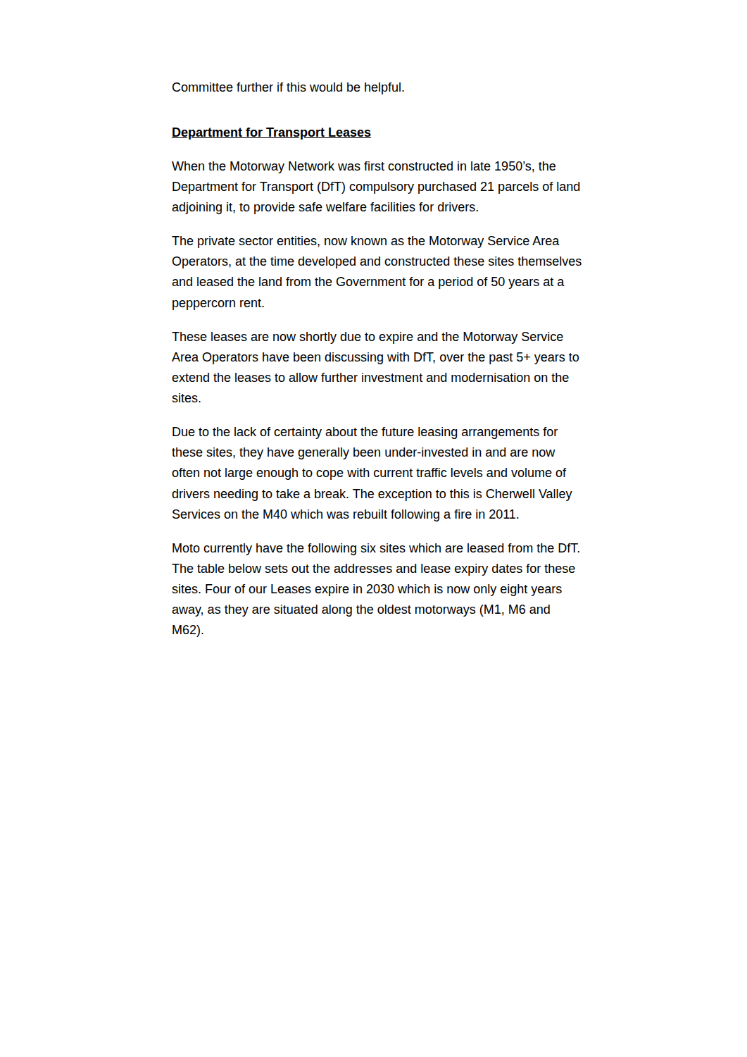Committee further if this would be helpful.
Department for Transport Leases
When the Motorway Network was first constructed in late 1950’s, the Department for Transport (DfT) compulsory purchased 21 parcels of land adjoining it, to provide safe welfare facilities for drivers.
The private sector entities, now known as the Motorway Service Area Operators, at the time developed and constructed these sites themselves and leased the land from the Government for a period of 50 years at a peppercorn rent.
These leases are now shortly due to expire and the Motorway Service Area Operators have been discussing with DfT, over the past 5+ years to extend the leases to allow further investment and modernisation on the sites.
Due to the lack of certainty about the future leasing arrangements for these sites, they have generally been under-invested in and are now often not large enough to cope with current traffic levels and volume of drivers needing to take a break. The exception to this is Cherwell Valley Services on the M40 which was rebuilt following a fire in 2011.
Moto currently have the following six sites which are leased from the DfT. The table below sets out the addresses and lease expiry dates for these sites. Four of our Leases expire in 2030 which is now only eight years away, as they are situated along the oldest motorways (M1, M6 and M62).